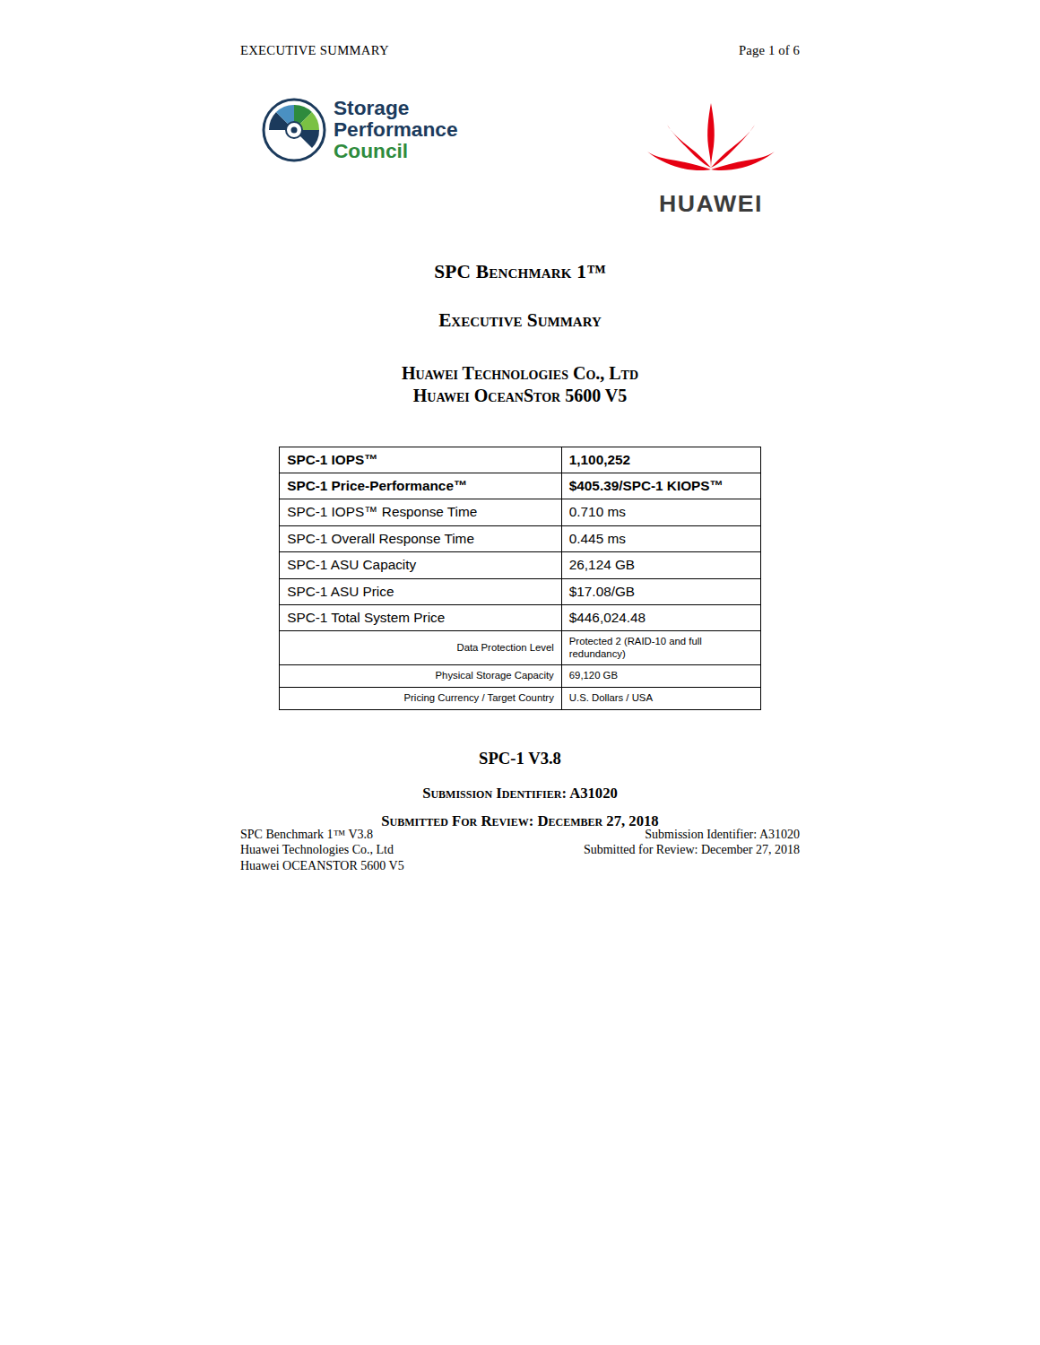EXECUTIVE SUMMARY
Page 1 of 6
Storage
Performance
Council
HUAWEI
SPC Benchmark 1™
Executive Summary
Huawei Technologies Co., Ltd
Huawei OceanStor 5600 V5
| SPC-1 IOPS™ | 1,100,252 |
| SPC-1 Price-Performance™ | $405.39/SPC-1 KIOPS™ |
| SPC-1 IOPS™ Response Time | 0.710 ms |
| SPC-1 Overall Response Time | 0.445 ms |
| SPC-1 ASU Capacity | 26,124 GB |
| SPC-1 ASU Price | $17.08/GB |
| SPC-1 Total System Price | $446,024.48 |
| Data Protection Level | Protected 2 (RAID-10 and full redundancy) |
| Physical Storage Capacity | 69,120 GB |
| Pricing Currency / Target Country | U.S. Dollars / USA |
SPC-1 V3.8
Submission Identifier: A31020
Submitted For Review: December 27, 2018
SPC Benchmark 1™ V3.8
Huawei Technologies Co., Ltd
Huawei OCEANSTOR 5600 V5
Submission Identifier: A31020
Submitted for Review: December 27, 2018